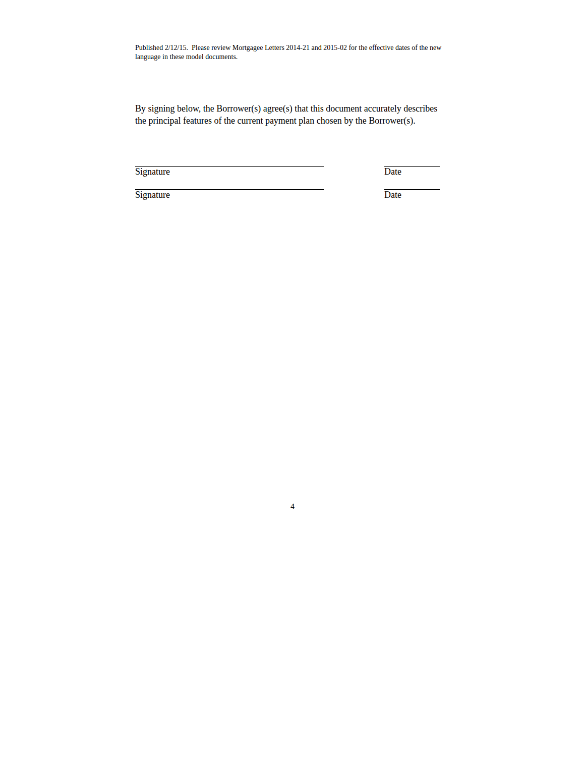Published 2/12/15. Please review Mortgagee Letters 2014-21 and 2015-02 for the effective dates of the new language in these model documents.
By signing below, the Borrower(s) agree(s) that this document accurately describes the principal features of the current payment plan chosen by the Borrower(s).
| Signature | | Date |
| Signature | | Date |
4